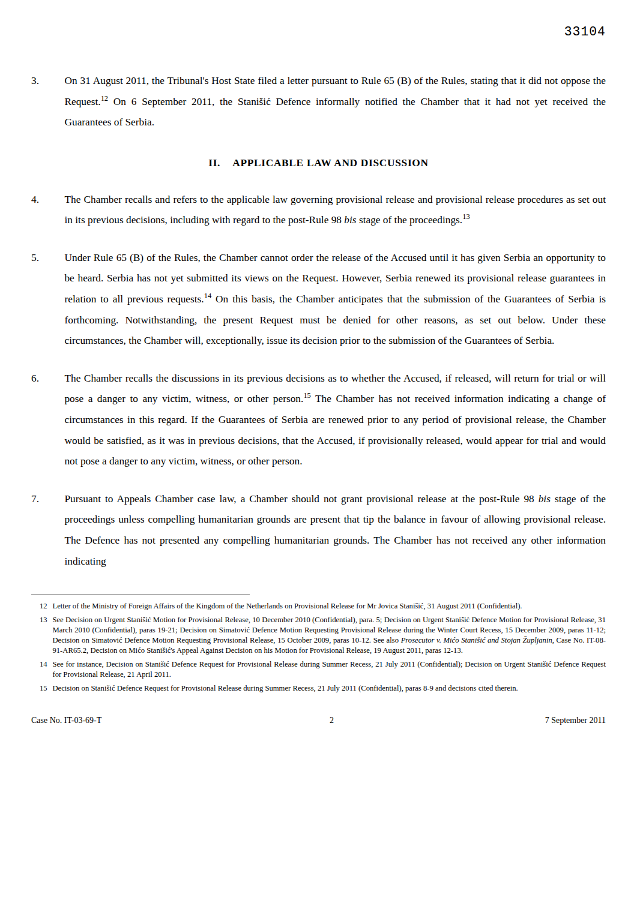33104
3.
On 31 August 2011, the Tribunal's Host State filed a letter pursuant to Rule 65 (B) of the Rules, stating that it did not oppose the Request.12 On 6 September 2011, the Stanišić Defence informally notified the Chamber that it had not yet received the Guarantees of Serbia.
II. APPLICABLE LAW AND DISCUSSION
4.
The Chamber recalls and refers to the applicable law governing provisional release and provisional release procedures as set out in its previous decisions, including with regard to the post-Rule 98 bis stage of the proceedings.13
5.
Under Rule 65 (B) of the Rules, the Chamber cannot order the release of the Accused until it has given Serbia an opportunity to be heard. Serbia has not yet submitted its views on the Request. However, Serbia renewed its provisional release guarantees in relation to all previous requests.14 On this basis, the Chamber anticipates that the submission of the Guarantees of Serbia is forthcoming. Notwithstanding, the present Request must be denied for other reasons, as set out below. Under these circumstances, the Chamber will, exceptionally, issue its decision prior to the submission of the Guarantees of Serbia.
6.
The Chamber recalls the discussions in its previous decisions as to whether the Accused, if released, will return for trial or will pose a danger to any victim, witness, or other person.15 The Chamber has not received information indicating a change of circumstances in this regard. If the Guarantees of Serbia are renewed prior to any period of provisional release, the Chamber would be satisfied, as it was in previous decisions, that the Accused, if provisionally released, would appear for trial and would not pose a danger to any victim, witness, or other person.
7.
Pursuant to Appeals Chamber case law, a Chamber should not grant provisional release at the post-Rule 98 bis stage of the proceedings unless compelling humanitarian grounds are present that tip the balance in favour of allowing provisional release. The Defence has not presented any compelling humanitarian grounds. The Chamber has not received any other information indicating
12
Letter of the Ministry of Foreign Affairs of the Kingdom of the Netherlands on Provisional Release for Mr Jovica Stanišić, 31 August 2011 (Confidential).
13
See Decision on Urgent Stanišić Motion for Provisional Release, 10 December 2010 (Confidential), para. 5; Decision on Urgent Stanišić Defence Motion for Provisional Release, 31 March 2010 (Confidential), paras 19-21; Decision on Simatović Defence Motion Requesting Provisional Release during the Winter Court Recess, 15 December 2009, paras 11-12; Decision on Simatović Defence Motion Requesting Provisional Release, 15 October 2009, paras 10-12. See also Prosecutor v. Mićo Stanišić and Stojan Župljanin, Case No. IT-08-91-AR65.2, Decision on Mićo Stanišić's Appeal Against Decision on his Motion for Provisional Release, 19 August 2011, paras 12-13.
14
See for instance, Decision on Stanišić Defence Request for Provisional Release during Summer Recess, 21 July 2011 (Confidential); Decision on Urgent Stanišić Defence Request for Provisional Release, 21 April 2011.
15
Decision on Stanišić Defence Request for Provisional Release during Summer Recess, 21 July 2011 (Confidential), paras 8-9 and decisions cited therein.
Case No. IT-03-69-T
2
7 September 2011